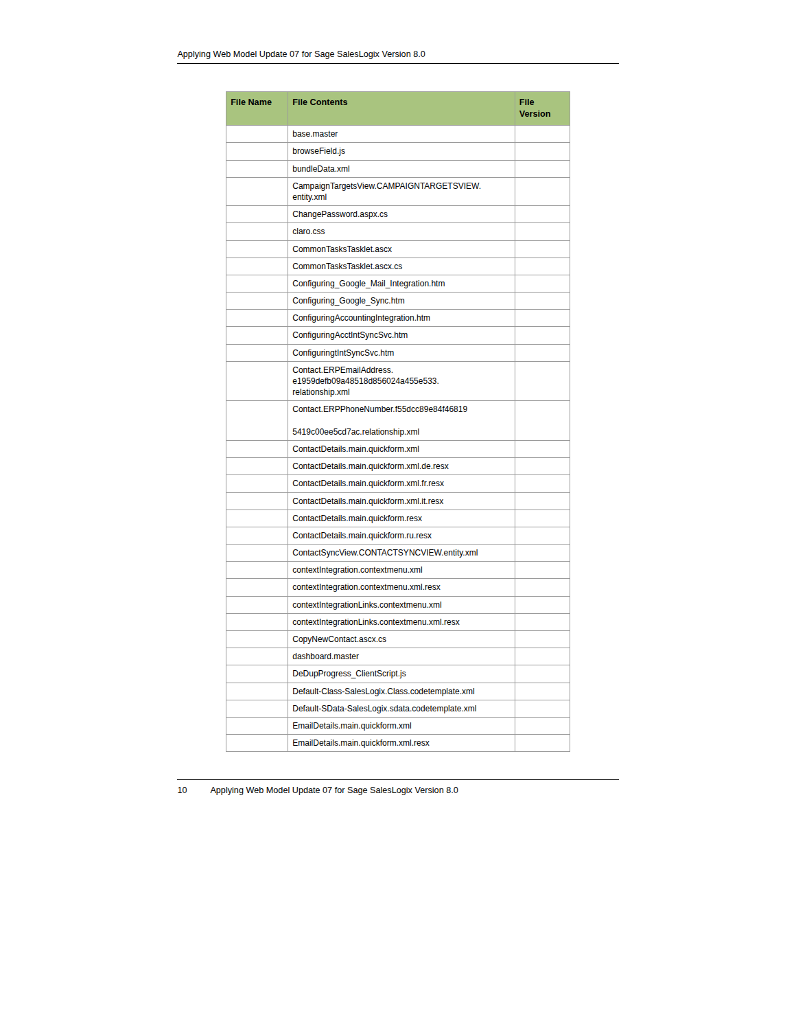Applying Web Model Update 07 for Sage SalesLogix Version 8.0
| File Name | File Contents | File Version |
| --- | --- | --- |
| | base.master | |
| | browseField.js | |
| | bundleData.xml | |
| | CampaignTargetsView.CAMPAIGNTARGETSVIEW. entity.xml | |
| | ChangePassword.aspx.cs | |
| | claro.css | |
| | CommonTasksTasklet.ascx | |
| | CommonTasksTasklet.ascx.cs | |
| | Configuring_Google_Mail_Integration.htm | |
| | Configuring_Google_Sync.htm | |
| | ConfiguringAccountingIntegration.htm | |
| | ConfiguringAcctIntSyncSvc.htm | |
| | ConfiguringtIntSyncSvc.htm | |
| | Contact.ERPEmailAddress. e1959defb09a48518d856024a455e533. relationship.xml | |
| | Contact.ERPPhoneNumber.f55dcc89e84f46819 5419c00ee5cd7ac.relationship.xml | |
| | ContactDetails.main.quickform.xml | |
| | ContactDetails.main.quickform.xml.de.resx | |
| | ContactDetails.main.quickform.xml.fr.resx | |
| | ContactDetails.main.quickform.xml.it.resx | |
| | ContactDetails.main.quickform.resx | |
| | ContactDetails.main.quickform.ru.resx | |
| | ContactSyncView.CONTACTSYNCVIEW.entity.xml | |
| | contextIntegration.contextmenu.xml | |
| | contextIntegration.contextmenu.xml.resx | |
| | contextIntegrationLinks.contextmenu.xml | |
| | contextIntegrationLinks.contextmenu.xml.resx | |
| | CopyNewContact.ascx.cs | |
| | dashboard.master | |
| | DeDupProgress_ClientScript.js | |
| | Default-Class-SalesLogix.Class.codetemplate.xml | |
| | Default-SData-SalesLogix.sdata.codetemplate.xml | |
| | EmailDetails.main.quickform.xml | |
| | EmailDetails.main.quickform.xml.resx | |
10 Applying Web Model Update 07 for Sage SalesLogix Version 8.0